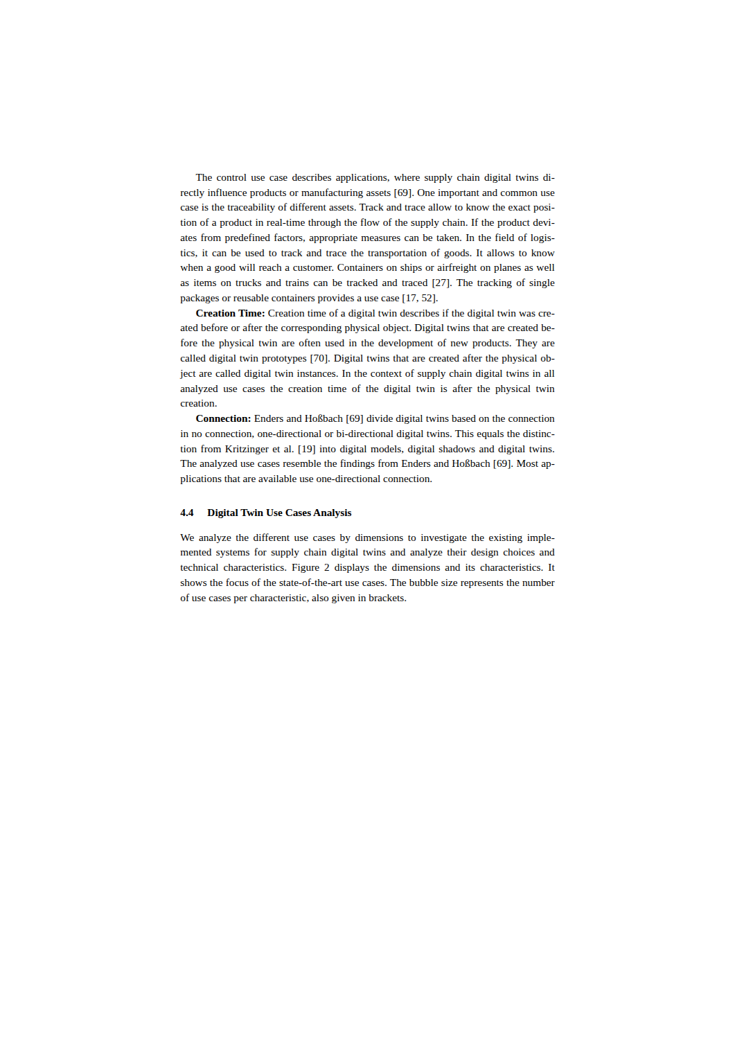The control use case describes applications, where supply chain digital twins directly influence products or manufacturing assets [69]. One important and common use case is the traceability of different assets. Track and trace allow to know the exact position of a product in real-time through the flow of the supply chain. If the product deviates from predefined factors, appropriate measures can be taken. In the field of logistics, it can be used to track and trace the transportation of goods. It allows to know when a good will reach a customer. Containers on ships or airfreight on planes as well as items on trucks and trains can be tracked and traced [27]. The tracking of single packages or reusable containers provides a use case [17, 52].
Creation Time: Creation time of a digital twin describes if the digital twin was created before or after the corresponding physical object. Digital twins that are created before the physical twin are often used in the development of new products. They are called digital twin prototypes [70]. Digital twins that are created after the physical object are called digital twin instances. In the context of supply chain digital twins in all analyzed use cases the creation time of the digital twin is after the physical twin creation.
Connection: Enders and Hoßbach [69] divide digital twins based on the connection in no connection, one-directional or bi-directional digital twins. This equals the distinction from Kritzinger et al. [19] into digital models, digital shadows and digital twins. The analyzed use cases resemble the findings from Enders and Hoßbach [69]. Most applications that are available use one-directional connection.
4.4 Digital Twin Use Cases Analysis
We analyze the different use cases by dimensions to investigate the existing implemented systems for supply chain digital twins and analyze their design choices and technical characteristics. Figure 2 displays the dimensions and its characteristics. It shows the focus of the state-of-the-art use cases. The bubble size represents the number of use cases per characteristic, also given in brackets.